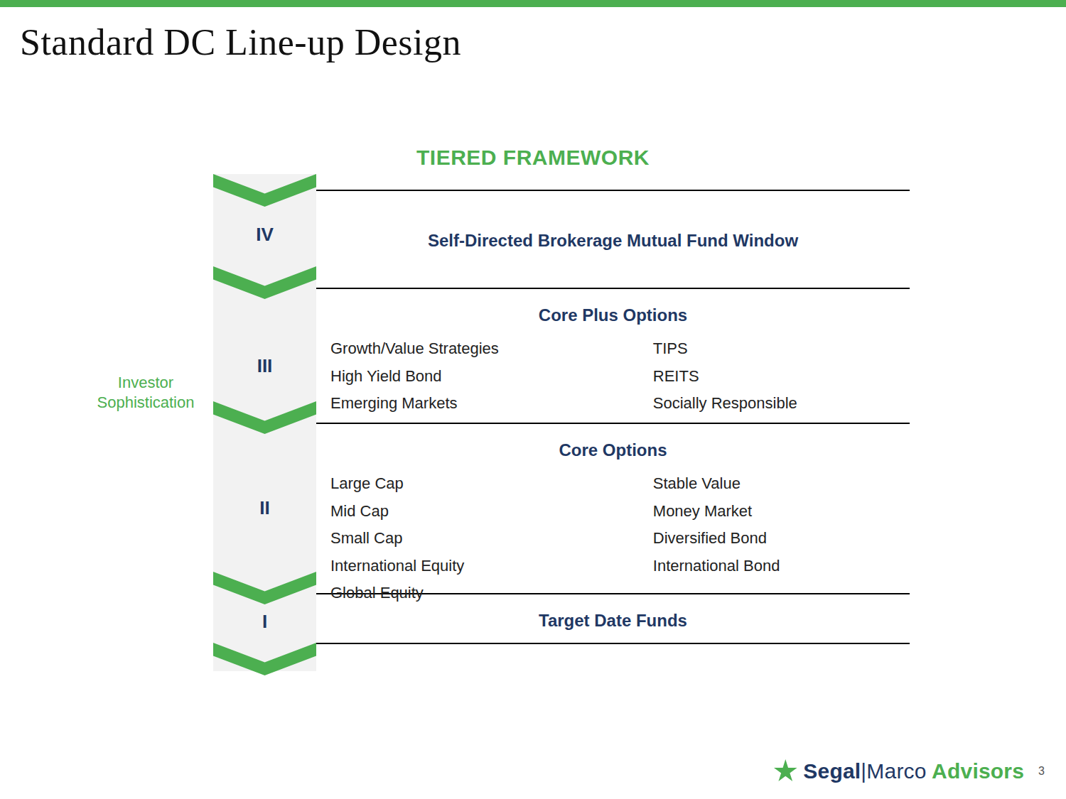Standard DC Line-up Design
TIERED FRAMEWORK
Investor
Sophistication
IV
III
II
I
Self-Directed Brokerage Mutual Fund Window
Core Plus Options
Growth/Value Strategies
High Yield Bond
Emerging Markets
TIPS
REITS
Socially Responsible
Core Options
Large Cap
Mid Cap
Small Cap
International Equity
Global Equity
Stable Value
Money Market
Diversified Bond
International Bond
Target Date Funds
Segal|Marco Advisors
3